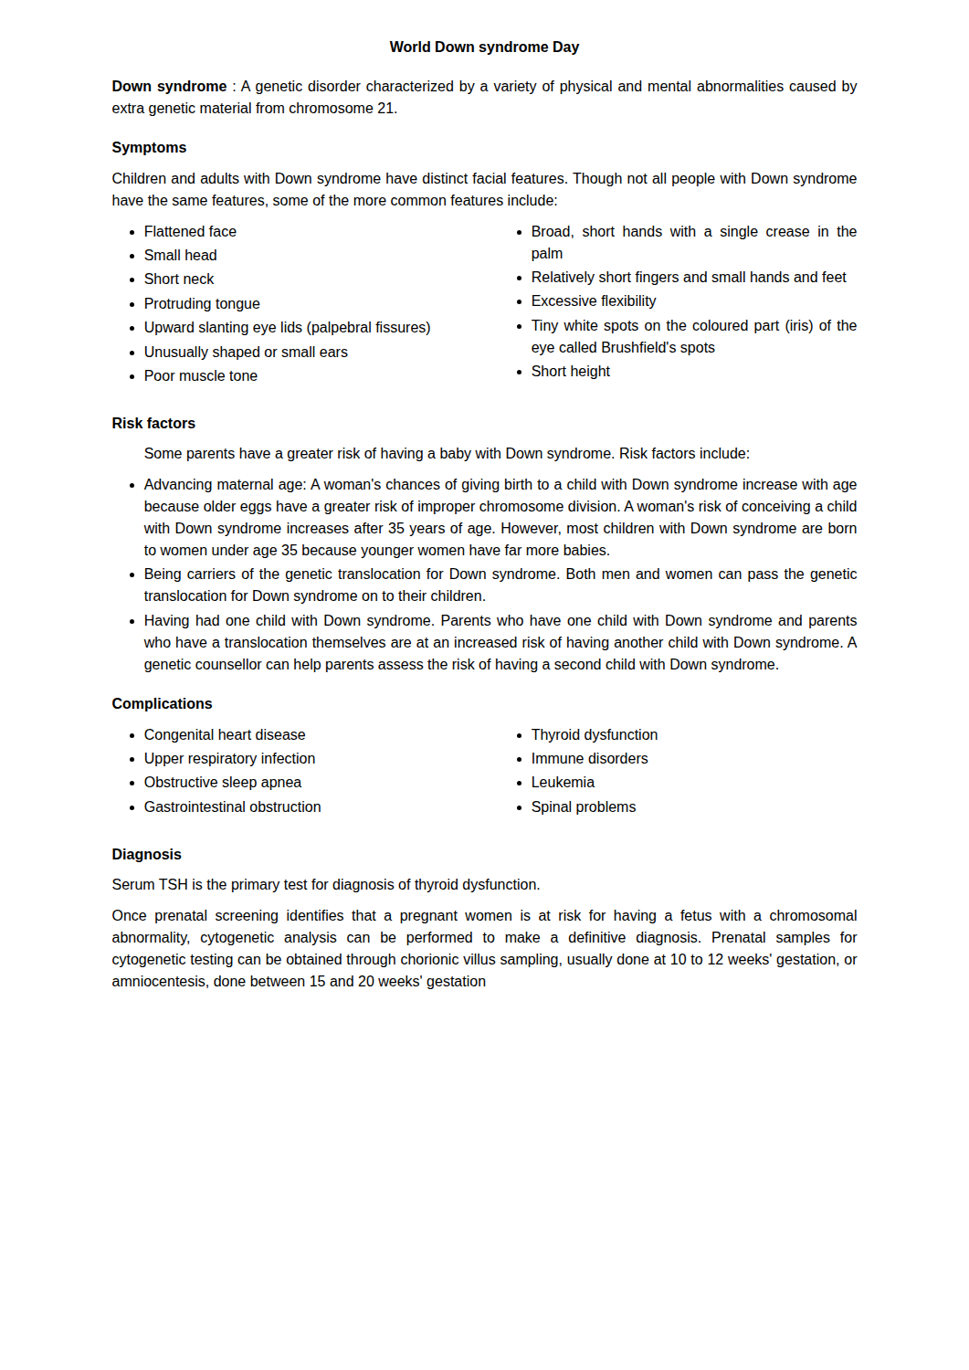World Down syndrome Day
Down syndrome : A genetic disorder characterized by a variety of physical and mental abnormalities caused by extra genetic material from chromosome 21.
Symptoms
Children and adults with Down syndrome have distinct facial features. Though not all people with Down syndrome have the same features, some of the more common features include:
Flattened face
Small head
Short neck
Protruding tongue
Upward slanting eye lids (palpebral fissures)
Unusually shaped or small ears
Poor muscle tone
Broad, short hands with a single crease in the palm
Relatively short fingers and small hands and feet
Excessive flexibility
Tiny white spots on the coloured part (iris) of the eye called Brushfield's spots
Short height
Risk factors
Some parents have a greater risk of having a baby with Down syndrome. Risk factors include:
Advancing maternal age: A woman's chances of giving birth to a child with Down syndrome increase with age because older eggs have a greater risk of improper chromosome division. A woman's risk of conceiving a child with Down syndrome increases after 35 years of age. However, most children with Down syndrome are born to women under age 35 because younger women have far more babies.
Being carriers of the genetic translocation for Down syndrome. Both men and women can pass the genetic translocation for Down syndrome on to their children.
Having had one child with Down syndrome. Parents who have one child with Down syndrome and parents who have a translocation themselves are at an increased risk of having another child with Down syndrome. A genetic counsellor can help parents assess the risk of having a second child with Down syndrome.
Complications
Congenital heart disease
Upper respiratory infection
Obstructive sleep apnea
Gastrointestinal obstruction
Thyroid dysfunction
Immune disorders
Leukemia
Spinal problems
Diagnosis
Serum TSH is the primary test for diagnosis of thyroid dysfunction.
Once prenatal screening identifies that a pregnant women is at risk for having a fetus with a chromosomal abnormality, cytogenetic analysis can be performed to make a definitive diagnosis. Prenatal samples for cytogenetic testing can be obtained through chorionic villus sampling, usually done at 10 to 12 weeks' gestation, or amniocentesis, done between 15 and 20 weeks' gestation